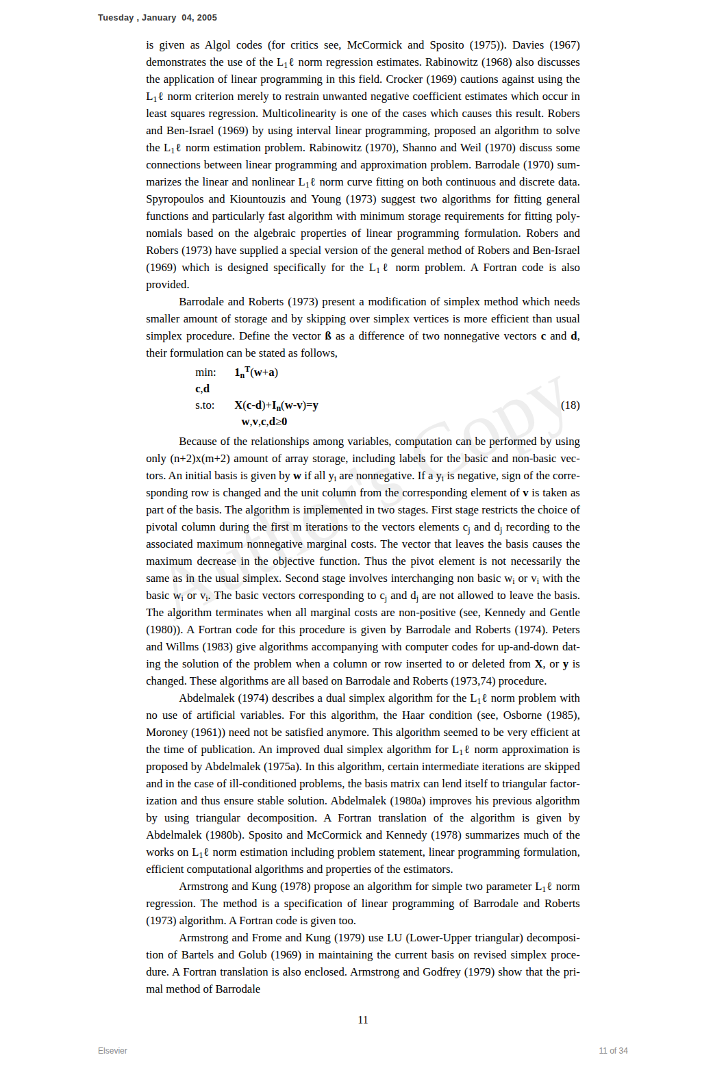Tuesday , January 04, 2005
Author's Copy
is given as Algol codes (for critics see, McCormick and Sposito (1975)). Davies (1967) demonstrates the use of the L1ℓ norm regression estimates. Rabinowitz (1968) also discusses the application of linear programming in this field. Crocker (1969) cautions against using the L1ℓ norm criterion merely to restrain unwanted negative coefficient estimates which occur in least squares regression. Multicolinearity is one of the cases which causes this result. Robers and Ben-Israel (1969) by using interval linear programming, proposed an algorithm to solve the L1ℓ norm estimation problem. Rabinowitz (1970), Shanno and Weil (1970) discuss some connections between linear programming and approximation problem. Barrodale (1970) summarizes the linear and nonlinear L1ℓ norm curve fitting on both continuous and discrete data. Spyropoulos and Kiountouzis and Young (1973) suggest two algorithms for fitting general functions and particularly fast algorithm with minimum storage requirements for fitting polynomials based on the algebraic properties of linear programming formulation. Robers and Robers (1973) have supplied a special version of the general method of Robers and Ben-Israel (1969) which is designed specifically for the L1ℓ norm problem. A Fortran code is also provided.
Barrodale and Roberts (1973) present a modification of simplex method which needs smaller amount of storage and by skipping over simplex vertices is more efficient than usual simplex procedure. Define the vector ß as a difference of two nonnegative vectors c and d, their formulation can be stated as follows,
min: 1nT(w+a)
c,d
s.to: X(c-d)+In(w-v)=y(18)
w,v,c,d≥0
Because of the relationships among variables, computation can be performed by using only (n+2)x(m+2) amount of array storage, including labels for the basic and non-basic vectors. An initial basis is given by w if all yi are nonnegative. If a yi is negative, sign of the corresponding row is changed and the unit column from the corresponding element of v is taken as part of the basis. The algorithm is implemented in two stages. First stage restricts the choice of pivotal column during the first m iterations to the vectors elements cj and dj recording to the associated maximum nonnegative marginal costs. The vector that leaves the basis causes the maximum decrease in the objective function. Thus the pivot element is not necessarily the same as in the usual simplex. Second stage involves interchanging non basic wi or vi with the basic wi or vi. The basic vectors corresponding to cj and dj are not allowed to leave the basis. The algorithm terminates when all marginal costs are non-positive (see, Kennedy and Gentle (1980)). A Fortran code for this procedure is given by Barrodale and Roberts (1974). Peters and Willms (1983) give algorithms accompanying with computer codes for up-and-down dating the solution of the problem when a column or row inserted to or deleted from X, or y is changed. These algorithms are all based on Barrodale and Roberts (1973,74) procedure.
Abdelmalek (1974) describes a dual simplex algorithm for the L1ℓ norm problem with no use of artificial variables. For this algorithm, the Haar condition (see, Osborne (1985), Moroney (1961)) need not be satisfied anymore. This algorithm seemed to be very efficient at the time of publication. An improved dual simplex algorithm for L1ℓ norm approximation is proposed by Abdelmalek (1975a). In this algorithm, certain intermediate iterations are skipped and in the case of ill-conditioned problems, the basis matrix can lend itself to triangular factorization and thus ensure stable solution. Abdelmalek (1980a) improves his previous algorithm by using triangular decomposition. A Fortran translation of the algorithm is given by Abdelmalek (1980b). Sposito and McCormick and Kennedy (1978) summarizes much of the works on L1ℓ norm estimation including problem statement, linear programming formulation, efficient computational algorithms and properties of the estimators.
Armstrong and Kung (1978) propose an algorithm for simple two parameter L1ℓ norm regression. The method is a specification of linear programming of Barrodale and Roberts (1973) algorithm. A Fortran code is given too.
Armstrong and Frome and Kung (1979) use LU (Lower-Upper triangular) decomposition of Bartels and Golub (1969) in maintaining the current basis on revised simplex procedure. A Fortran translation is also enclosed. Armstrong and Godfrey (1979) show that the primal method of Barrodale
11
Elsevier
11 of 34